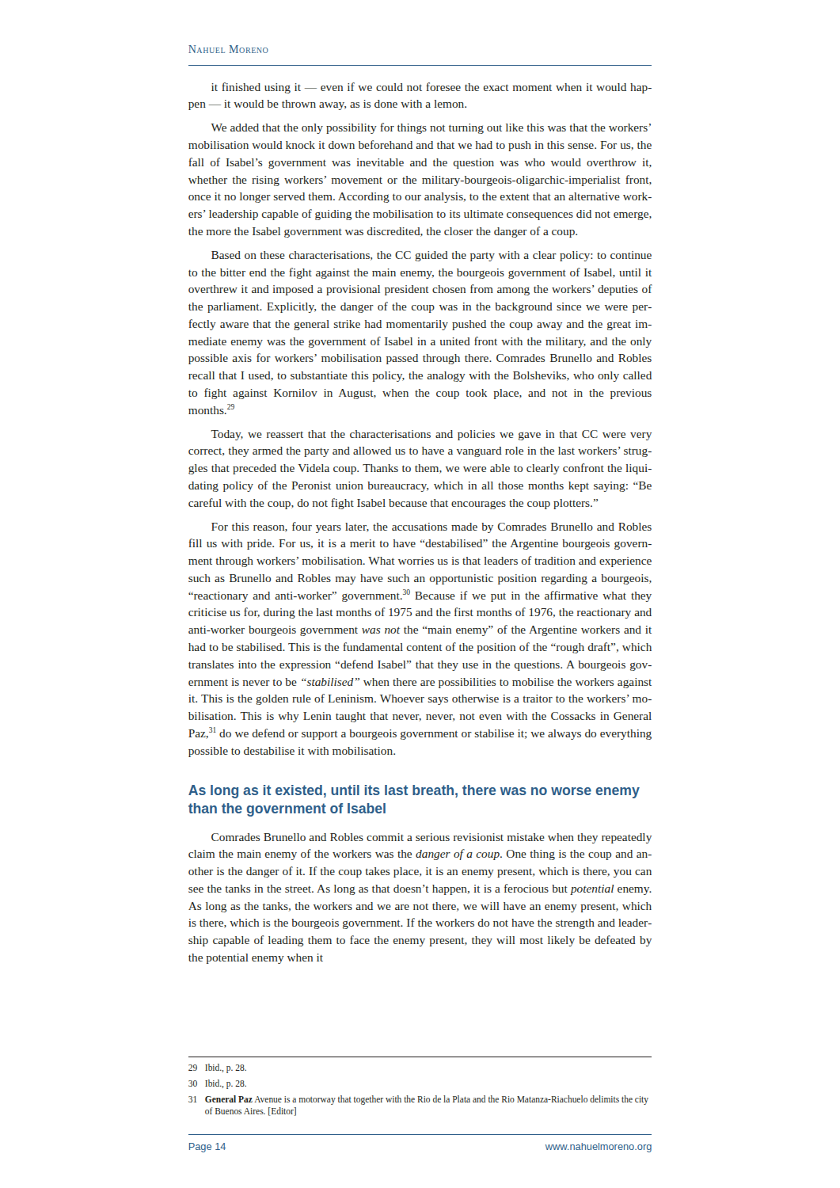Nahuel Moreno
it finished using it — even if we could not foresee the exact moment when it would happen — it would be thrown away, as is done with a lemon.
We added that the only possibility for things not turning out like this was that the workers’ mobilisation would knock it down beforehand and that we had to push in this sense. For us, the fall of Isabel’s government was inevitable and the question was who would overthrow it, whether the rising workers’ movement or the military-bourgeois-oligarchic-imperialist front, once it no longer served them. According to our analysis, to the extent that an alternative workers’ leadership capable of guiding the mobilisation to its ultimate consequences did not emerge, the more the Isabel government was discredited, the closer the danger of a coup.
Based on these characterisations, the CC guided the party with a clear policy: to continue to the bitter end the fight against the main enemy, the bourgeois government of Isabel, until it overthrew it and imposed a provisional president chosen from among the workers’ deputies of the parliament. Explicitly, the danger of the coup was in the background since we were perfectly aware that the general strike had momentarily pushed the coup away and the great immediate enemy was the government of Isabel in a united front with the military, and the only possible axis for workers’ mobilisation passed through there. Comrades Brunello and Robles recall that I used, to substantiate this policy, the analogy with the Bolsheviks, who only called to fight against Kornilov in August, when the coup took place, and not in the previous months.29
Today, we reassert that the characterisations and policies we gave in that CC were very correct, they armed the party and allowed us to have a vanguard role in the last workers’ struggles that preceded the Videla coup. Thanks to them, we were able to clearly confront the liquidating policy of the Peronist union bureaucracy, which in all those months kept saying: “Be careful with the coup, do not fight Isabel because that encourages the coup plotters.”
For this reason, four years later, the accusations made by Comrades Brunello and Robles fill us with pride. For us, it is a merit to have “destabilised” the Argentine bourgeois government through workers’ mobilisation. What worries us is that leaders of tradition and experience such as Brunello and Robles may have such an opportunistic position regarding a bourgeois, “reactionary and anti-worker” government.30 Because if we put in the affirmative what they criticise us for, during the last months of 1975 and the first months of 1976, the reactionary and anti-worker bourgeois government was not the “main enemy” of the Argentine workers and it had to be stabilised. This is the fundamental content of the position of the “rough draft”, which translates into the expression “defend Isabel” that they use in the questions. A bourgeois government is never to be “stabilised” when there are possibilities to mobilise the workers against it. This is the golden rule of Leninism. Whoever says otherwise is a traitor to the workers’ mobilisation. This is why Lenin taught that never, never, not even with the Cossacks in General Paz,31 do we defend or support a bourgeois government or stabilise it; we always do everything possible to destabilise it with mobilisation.
As long as it existed, until its last breath, there was no worse enemy than the government of Isabel
Comrades Brunello and Robles commit a serious revisionist mistake when they repeatedly claim the main enemy of the workers was the danger of a coup. One thing is the coup and another is the danger of it. If the coup takes place, it is an enemy present, which is there, you can see the tanks in the street. As long as that doesn’t happen, it is a ferocious but potential enemy. As long as the tanks, the workers and we are not there, we will have an enemy present, which is there, which is the bourgeois government. If the workers do not have the strength and leadership capable of leading them to face the enemy present, they will most likely be defeated by the potential enemy when it
29 Ibid., p. 28.
30 Ibid., p. 28.
31 General Paz Avenue is a motorway that together with the Rio de la Plata and the Rio Matanza-Riachuelo delimits the city of Buenos Aires. [Editor]
Page 14 www.nahuelmoreno.org